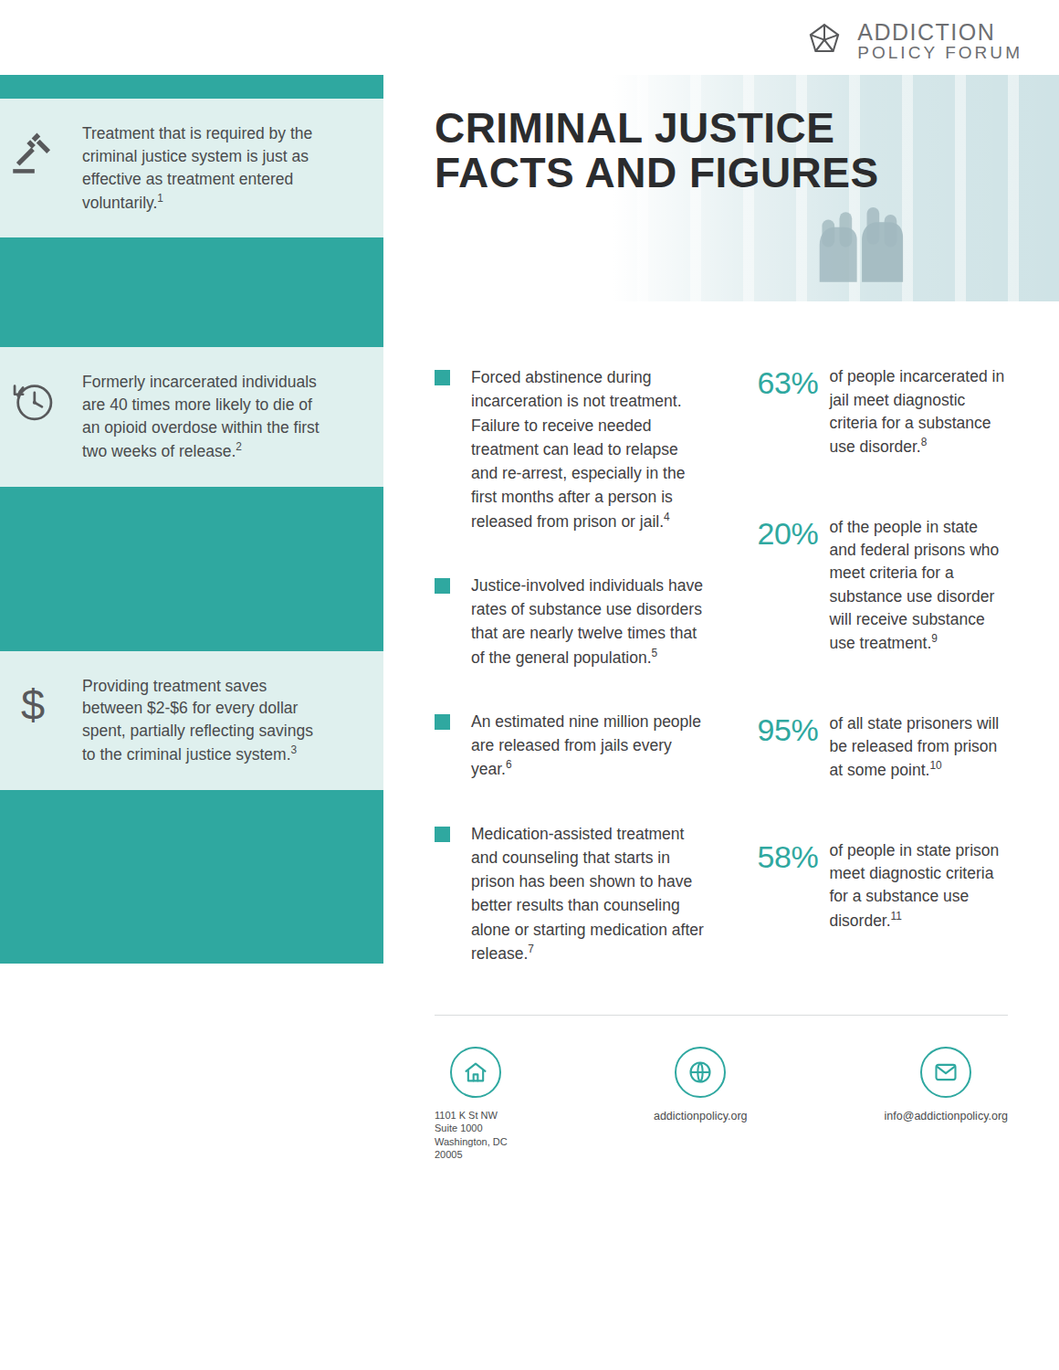ADDICTION
POLICY FORUM
Treatment that is required by the criminal justice system is just as effective as treatment entered voluntarily.1
Formerly incarcerated individuals are 40 times more likely to die of an opioid overdose within the first two weeks of release.2
$
Providing treatment saves between $2-$6 for every dollar spent, partially reflecting savings to the criminal justice system.3
Criminal Justice
Facts and Figures
Forced abstinence during incarceration is not treatment. Failure to receive needed treatment can lead to relapse and re-arrest, especially in the first months after a person is released from prison or jail.4
Justice-involved individuals have rates of substance use disorders that are nearly twelve times that of the general population.5
An estimated nine million people are released from jails every year.6
Medication-assisted treatment and counseling that starts in prison has been shown to have better results than counseling alone or starting medication after release.7
63%
of people incarcerated in jail meet diagnostic criteria for a substance use disorder.8
20%
of the people in state and federal prisons who meet criteria for a substance use disorder will receive substance use treatment.9
95%
of all state prisoners will be released from prison at some point.10
58%
of people in state prison meet diagnostic criteria for a substance use disorder.11
1101 K St NW
Suite 1000
Washington, DC 20005
addictionpolicy.org
info@addictionpolicy.org